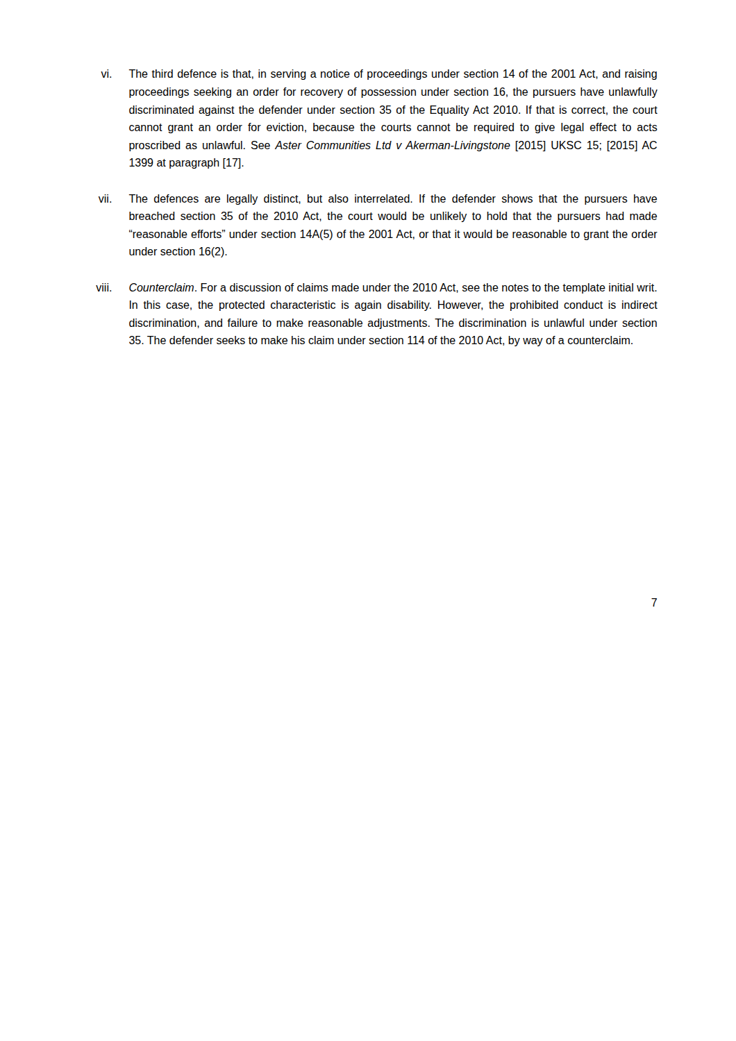vi. The third defence is that, in serving a notice of proceedings under section 14 of the 2001 Act, and raising proceedings seeking an order for recovery of possession under section 16, the pursuers have unlawfully discriminated against the defender under section 35 of the Equality Act 2010. If that is correct, the court cannot grant an order for eviction, because the courts cannot be required to give legal effect to acts proscribed as unlawful. See Aster Communities Ltd v Akerman-Livingstone [2015] UKSC 15; [2015] AC 1399 at paragraph [17].
vii. The defences are legally distinct, but also interrelated. If the defender shows that the pursuers have breached section 35 of the 2010 Act, the court would be unlikely to hold that the pursuers had made “reasonable efforts” under section 14A(5) of the 2001 Act, or that it would be reasonable to grant the order under section 16(2).
viii. Counterclaim. For a discussion of claims made under the 2010 Act, see the notes to the template initial writ. In this case, the protected characteristic is again disability. However, the prohibited conduct is indirect discrimination, and failure to make reasonable adjustments. The discrimination is unlawful under section 35. The defender seeks to make his claim under section 114 of the 2010 Act, by way of a counterclaim.
7